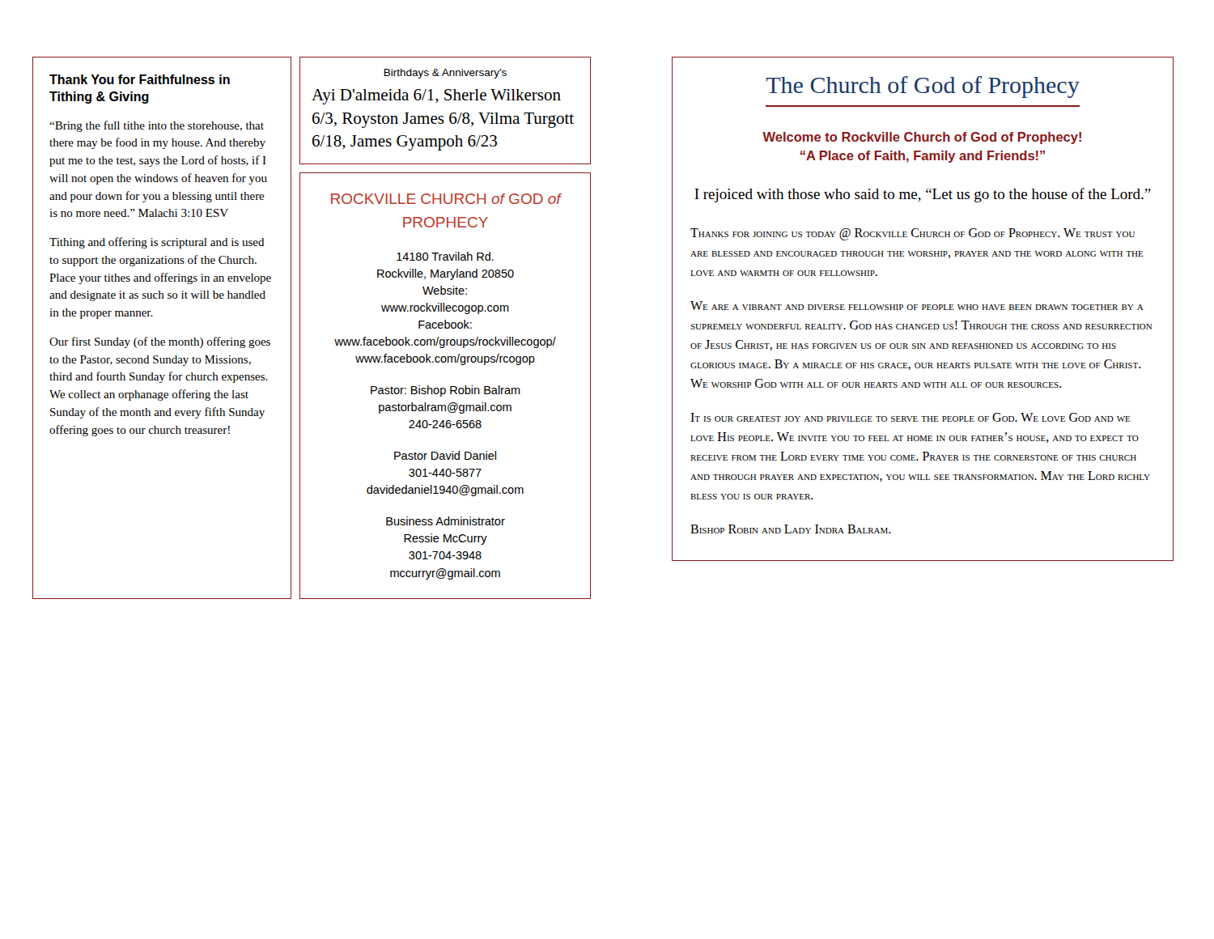Thank You for Faithfulness in Tithing & Giving
“Bring the full tithe into the storehouse, that there may be food in my house. And thereby put me to the test, says the Lord of hosts, if I will not open the windows of heaven for you and pour down for you a blessing until there is no more need.” Malachi 3:10 ESV
Tithing and offering is scriptural and is used to support the organizations of the Church. Place your tithes and offerings in an envelope and designate it as such so it will be handled in the proper manner.
Our first Sunday (of the month) offering goes to the Pastor, second Sunday to Missions, third and fourth Sunday for church expenses. We collect an orphanage offering the last Sunday of the month and every fifth Sunday offering goes to our church treasurer!
Birthdays & Anniversary's
Ayi D'almeida 6/1, Sherle Wilkerson 6/3, Royston James 6/8, Vilma Turgott 6/18, James Gyampoh 6/23
ROCKVILLE CHURCH of GOD of PROPHECY
14180 Travilah Rd.
Rockville, Maryland 20850
Website:
www.rockvillecogop.com
Facebook:
www.facebook.com/groups/rockvillecogop/
www.facebook.com/groups/rcogop
Pastor: Bishop Robin Balram
pastorbalram@gmail.com
240-246-6568
Pastor David Daniel
301-440-5877
davidedaniel1940@gmail.com
Business Administrator
Ressie McCurry
301-704-3948
mccurryr@gmail.com
The Church of God of Prophecy
Welcome to Rockville Church of God of Prophecy!
“A Place of Faith, Family and Friends!”
I rejoiced with those who said to me, “Let us go to the house of the Lord.”
Thanks for joining us today @ Rockville Church of God of Prophecy. We trust you are blessed and encouraged through the worship, prayer and the word along with the love and warmth of our fellowship.
We are a vibrant and diverse fellowship of people who have been drawn together by a supremely wonderful reality. God has changed us! Through the cross and resurrection of Jesus Christ, he has forgiven us of our sin and refashioned us according to his glorious image. By a miracle of his grace, our hearts pulsate with the love of Christ. We worship God with all of our hearts and with all of our resources.
It is our greatest joy and privilege to serve the people of God. We love God and we love His people. We invite you to feel at home in our father’s house, and to expect to receive from the Lord every time you come. Prayer is the cornerstone of this church and through prayer and expectation, you will see transformation. May the Lord richly bless you is our prayer.
Bishop Robin and Lady Indra Balram.